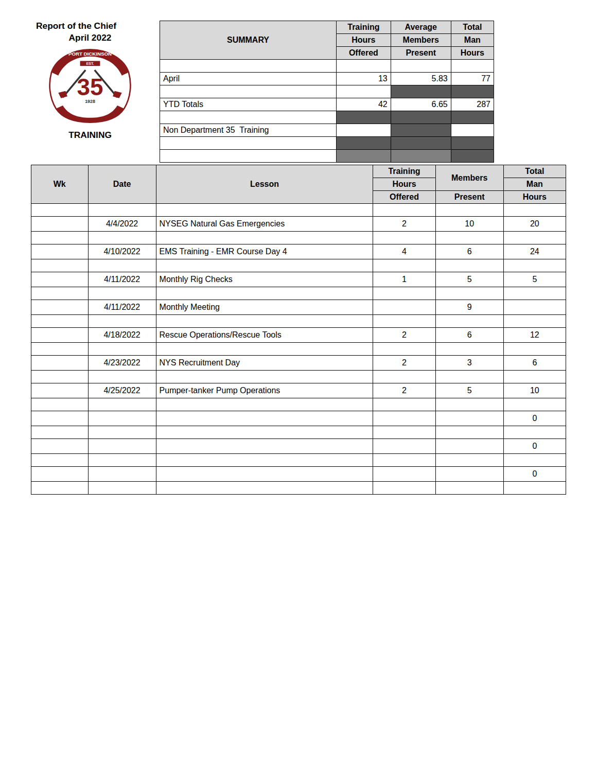Report of the Chief
April 2022
PORT DICKINSON EST. 35 1928 FIRE DEPT.
TRAINING
| SUMMARY | Training | Average | Total |
| --- | --- | --- | --- |
| Hours | Members | Man |
| Offered | Present | Hours |
| April | 13 | 5.83 | 77 |
| YTD Totals | 42 | 6.65 | 287 |
| Non Department 35 Training | | | |
| Wk | Date | Lesson | Training | Members | Total |
| --- | --- | --- | --- | --- | --- |
| Hours | Man |
| Offered | Present | Hours |
| | 4/4/2022 | NYSEG Natural Gas Emergencies | 2 | 10 | 20 |
| | 4/10/2022 | EMS Training - EMR Course Day 4 | 4 | 6 | 24 |
| | 4/11/2022 | Monthly Rig Checks | 1 | 5 | 5 |
| | 4/11/2022 | Monthly Meeting | | 9 | |
| | 4/18/2022 | Rescue Operations/Rescue Tools | 2 | 6 | 12 |
| | 4/23/2022 | NYS Recruitment Day | 2 | 3 | 6 |
| | 4/25/2022 | Pumper-tanker Pump Operations | 2 | 5 | 10 |
| | | | | | 0 |
| | | | | | 0 |
| | | | | | 0 |